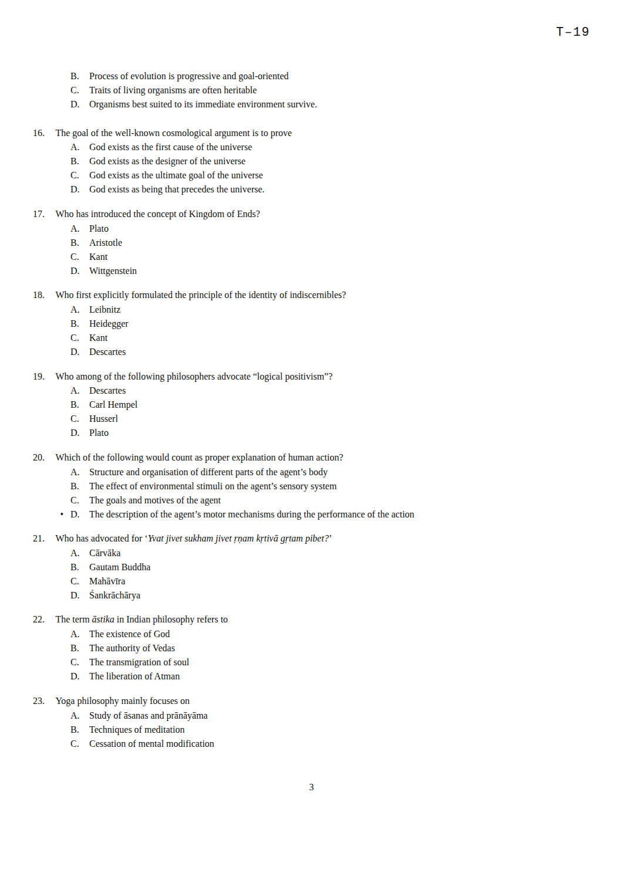T–19
B. Process of evolution is progressive and goal-oriented
C. Traits of living organisms are often heritable
D. Organisms best suited to its immediate environment survive.
16. The goal of the well-known cosmological argument is to prove
A. God exists as the first cause of the universe
B. God exists as the designer of the universe
C. God exists as the ultimate goal of the universe
D. God exists as being that precedes the universe.
17. Who has introduced the concept of Kingdom of Ends?
A. Plato
B. Aristotle
C. Kant
D. Wittgenstein
18. Who first explicitly formulated the principle of the identity of indiscernibles?
A. Leibnitz
B. Heidegger
C. Kant
D. Descartes
19. Who among of the following philosophers advocate “logical positivism”?
A. Descartes
B. Carl Hempel
C. Husserl
D. Plato
20. Which of the following would count as proper explanation of human action?
A. Structure and organisation of different parts of the agent’s body
B. The effect of environmental stimuli on the agent’s sensory system
C. The goals and motives of the agent
•D. The description of the agent’s motor mechanisms during the performance of the action
21. Who has advocated for ‘Yvat jivet sukham jivet ṛṇam kṛtivā gṛtam pibet?’
A. Cārvāka
B. Gautam Buddha
C. Mahāvīra
D. Śankrāchārya
22. The term āstika in Indian philosophy refers to
A. The existence of God
B. The authority of Vedas
C. The transmigration of soul
D. The liberation of Atman
23. Yoga philosophy mainly focuses on
A. Study of āsanas and prānāyāma
B. Techniques of meditation
C. Cessation of mental modification
3